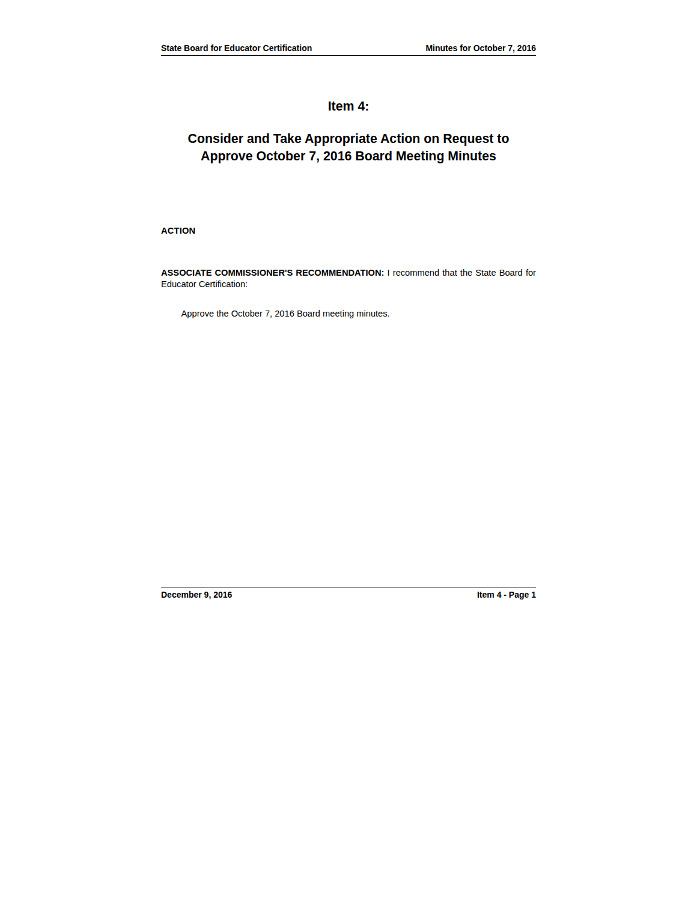State Board for Educator Certification
Minutes for October 7, 2016
Item 4:
Consider and Take Appropriate Action on Request to Approve October 7, 2016 Board Meeting Minutes
ACTION
ASSOCIATE COMMISSIONER'S RECOMMENDATION: I recommend that the State Board for Educator Certification:
Approve the October 7, 2016 Board meeting minutes.
December 9, 2016
Item 4 - Page 1